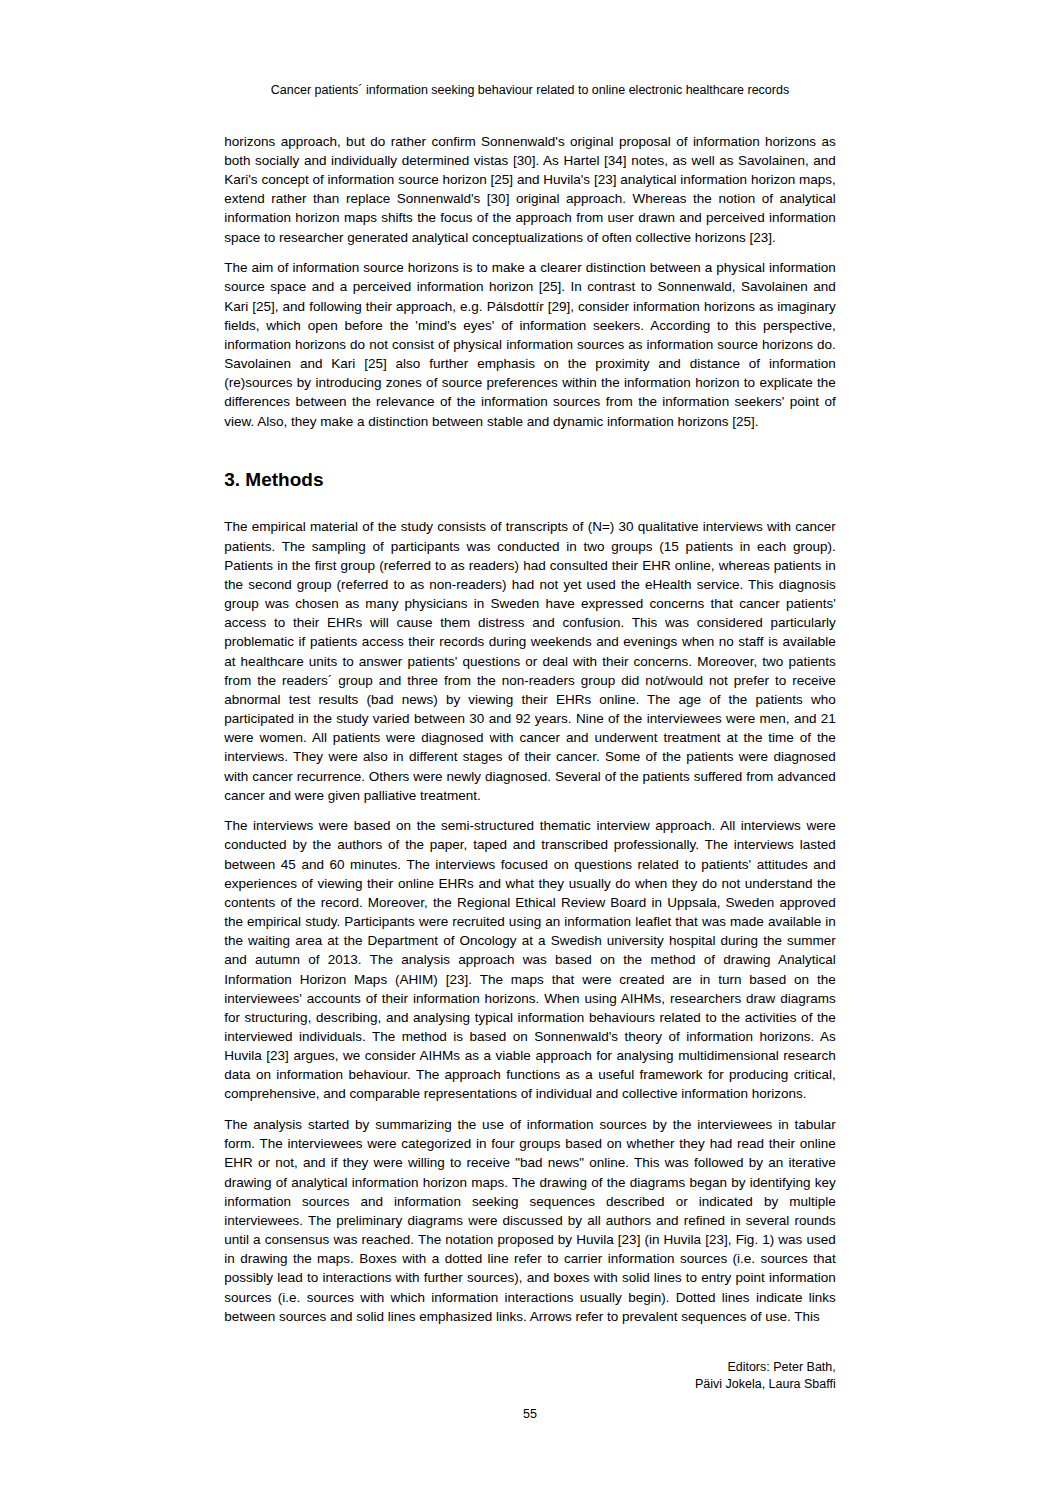Cancer patients´ information seeking behaviour related to online electronic healthcare records
horizons approach, but do rather confirm Sonnenwald's original proposal of information horizons as both socially and individually determined vistas [30]. As Hartel [34] notes, as well as Savolainen, and Kari's concept of information source horizon [25] and Huvila's [23] analytical information horizon maps, extend rather than replace Sonnenwald's [30] original approach. Whereas the notion of analytical information horizon maps shifts the focus of the approach from user drawn and perceived information space to researcher generated analytical conceptualizations of often collective horizons [23].
The aim of information source horizons is to make a clearer distinction between a physical information source space and a perceived information horizon [25]. In contrast to Sonnenwald, Savolainen and Kari [25], and following their approach, e.g. Pálsdottír [29], consider information horizons as imaginary fields, which open before the 'mind's eyes' of information seekers. According to this perspective, information horizons do not consist of physical information sources as information source horizons do. Savolainen and Kari [25] also further emphasis on the proximity and distance of information (re)sources by introducing zones of source preferences within the information horizon to explicate the differences between the relevance of the information sources from the information seekers' point of view. Also, they make a distinction between stable and dynamic information horizons [25].
3. Methods
The empirical material of the study consists of transcripts of (N=) 30 qualitative interviews with cancer patients. The sampling of participants was conducted in two groups (15 patients in each group). Patients in the first group (referred to as readers) had consulted their EHR online, whereas patients in the second group (referred to as non-readers) had not yet used the eHealth service. This diagnosis group was chosen as many physicians in Sweden have expressed concerns that cancer patients' access to their EHRs will cause them distress and confusion. This was considered particularly problematic if patients access their records during weekends and evenings when no staff is available at healthcare units to answer patients' questions or deal with their concerns. Moreover, two patients from the readers´ group and three from the non-readers group did not/would not prefer to receive abnormal test results (bad news) by viewing their EHRs online. The age of the patients who participated in the study varied between 30 and 92 years. Nine of the interviewees were men, and 21 were women. All patients were diagnosed with cancer and underwent treatment at the time of the interviews. They were also in different stages of their cancer. Some of the patients were diagnosed with cancer recurrence. Others were newly diagnosed. Several of the patients suffered from advanced cancer and were given palliative treatment.
The interviews were based on the semi-structured thematic interview approach. All interviews were conducted by the authors of the paper, taped and transcribed professionally. The interviews lasted between 45 and 60 minutes. The interviews focused on questions related to patients' attitudes and experiences of viewing their online EHRs and what they usually do when they do not understand the contents of the record. Moreover, the Regional Ethical Review Board in Uppsala, Sweden approved the empirical study. Participants were recruited using an information leaflet that was made available in the waiting area at the Department of Oncology at a Swedish university hospital during the summer and autumn of 2013. The analysis approach was based on the method of drawing Analytical Information Horizon Maps (AHIM) [23]. The maps that were created are in turn based on the interviewees' accounts of their information horizons. When using AIHMs, researchers draw diagrams for structuring, describing, and analysing typical information behaviours related to the activities of the interviewed individuals. The method is based on Sonnenwald's theory of information horizons. As Huvila [23] argues, we consider AIHMs as a viable approach for analysing multidimensional research data on information behaviour. The approach functions as a useful framework for producing critical, comprehensive, and comparable representations of individual and collective information horizons.
The analysis started by summarizing the use of information sources by the interviewees in tabular form. The interviewees were categorized in four groups based on whether they had read their online EHR or not, and if they were willing to receive "bad news" online. This was followed by an iterative drawing of analytical information horizon maps. The drawing of the diagrams began by identifying key information sources and information seeking sequences described or indicated by multiple interviewees. The preliminary diagrams were discussed by all authors and refined in several rounds until a consensus was reached. The notation proposed by Huvila [23] (in Huvila [23], Fig. 1) was used in drawing the maps. Boxes with a dotted line refer to carrier information sources (i.e. sources that possibly lead to interactions with further sources), and boxes with solid lines to entry point information sources (i.e. sources with which information interactions usually begin). Dotted lines indicate links between sources and solid lines emphasized links. Arrows refer to prevalent sequences of use. This
Editors: Peter Bath,
Päivi Jokela, Laura Sbaffi
55